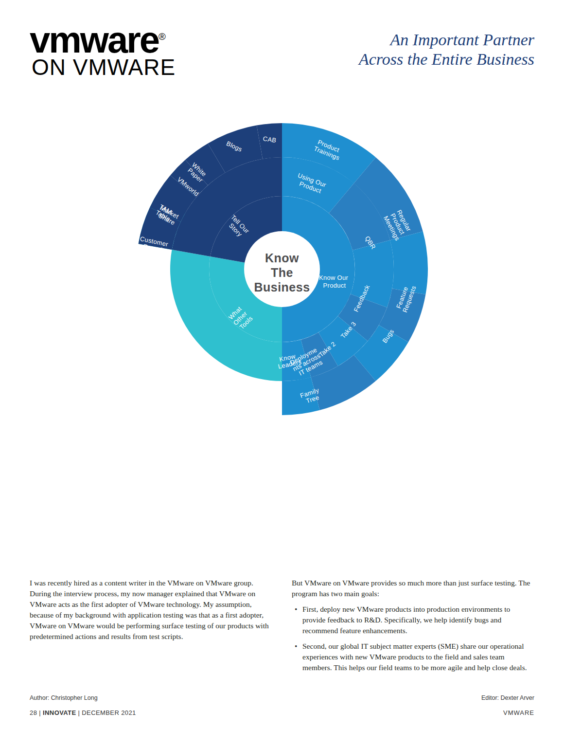vmware® ON VMWARE
An Important Partner
Across the Entire Business
Know The Business sunburst diagram A circular sunburst chart centered on "Know The Business" with branches: Know Our Product (Using Our Product, Product Trainings, QBR, Regular Product Meetings, Feedback, Feature Requests, Bugs, Take 2, Take 3, Deployments across IT teams, Know Leaders, Family Tree); What Other Tools (Market Share); and Tell Our Story (CAB, Blogs, VMworld, TAM Table, White Paper, Customer Round Table). Know The Business Know Our Product What Other Tools Tell Our Story Using Our Product QBR Feedback Take 3 Take 2 Deployme nts across IT teams Know Leaders Tell Our Story Product Trainings Regular Product Meetings Feature Requests Bugs Family Tree Market Share CAB Blogs White Paper VMworld TAM Table Customer Round Table
I was recently hired as a content writer in the VMware on VMware group. During the interview process, my now manager explained that VMware on VMware acts as the first adopter of VMware technology. My assumption, because of my background with application testing was that as a first adopter, VMware on VMware would be performing surface testing of our products with predetermined actions and results from test scripts.
But VMware on VMware provides so much more than just surface testing. The program has two main goals:
First, deploy new VMware products into production environments to provide feedback to R&D. Specifically, we help identify bugs and recommend feature enhancements.
Second, our global IT subject matter experts (SME) share our operational experiences with new VMware products to the field and sales team members. This helps our field teams to be more agile and help close deals.
Author: Christopher Long Editor: Dexter Arver
28 | INNOVATE | DECEMBER 2021
VMWARE